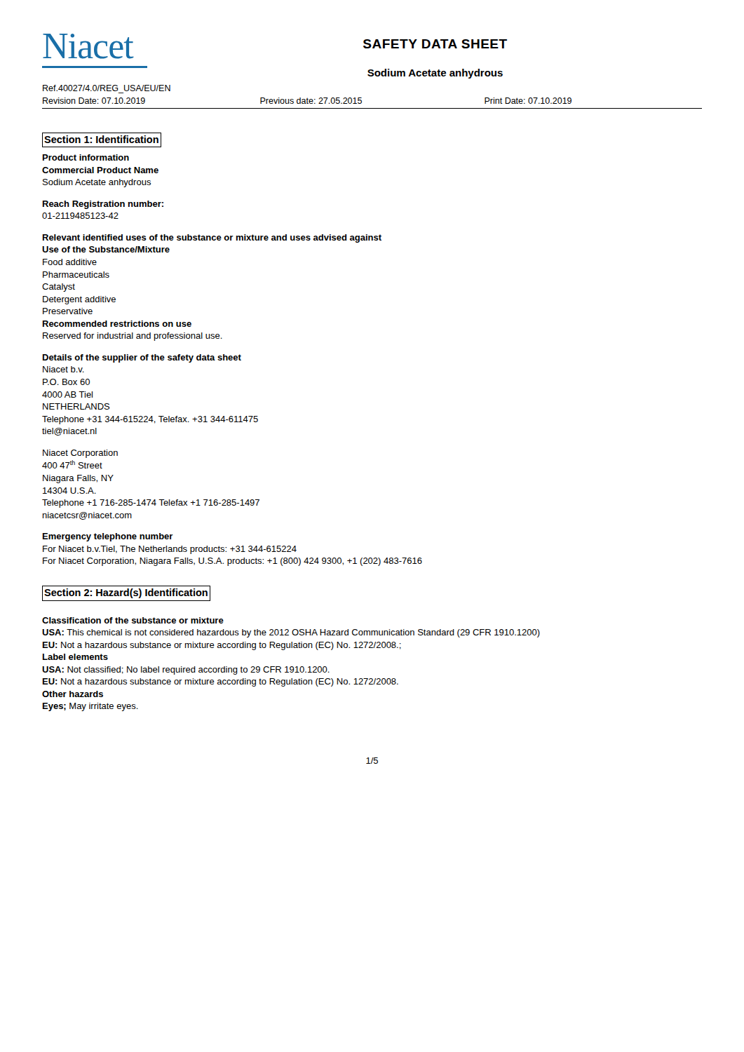Niacet
SAFETY DATA SHEET
Sodium Acetate anhydrous
Ref.40027/4.0/REG_USA/EU/EN
Revision Date: 07.10.2019 Previous date: 27.05.2015 Print Date: 07.10.2019
Section 1: Identification
Product information
Commercial Product Name
Sodium Acetate anhydrous
Reach Registration number:
01-2119485123-42
Relevant identified uses of the substance or mixture and uses advised against
Use of the Substance/Mixture
Food additive
Pharmaceuticals
Catalyst
Detergent additive
Preservative
Recommended restrictions on use
Reserved for industrial and professional use.
Details of the supplier of the safety data sheet
Niacet b.v.
P.O. Box 60
4000 AB Tiel
NETHERLANDS
Telephone +31 344-615224, Telefax. +31 344-611475
tiel@niacet.nl
Niacet Corporation
400 47th Street
Niagara Falls, NY
14304 U.S.A.
Telephone +1 716-285-1474 Telefax +1 716-285-1497
niacetcsr@niacet.com
Emergency telephone number
For Niacet b.v.Tiel, The Netherlands products: +31 344-615224
For Niacet Corporation, Niagara Falls, U.S.A. products: +1 (800) 424 9300, +1 (202) 483-7616
Section 2: Hazard(s) Identification
Classification of the substance or mixture
USA: This chemical is not considered hazardous by the 2012 OSHA Hazard Communication Standard (29 CFR 1910.1200)
EU: Not a hazardous substance or mixture according to Regulation (EC) No. 1272/2008.;
Label elements
USA: Not classified; No label required according to 29 CFR 1910.1200.
EU: Not a hazardous substance or mixture according to Regulation (EC) No. 1272/2008.
Other hazards
Eyes; May irritate eyes.
1/5